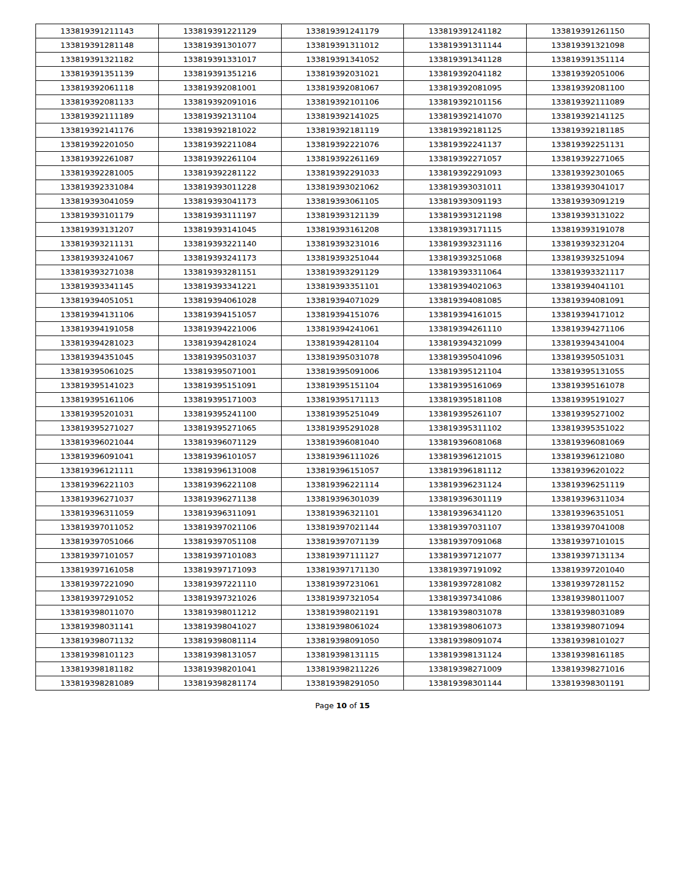| 133819391211143 | 133819391221129 | 133819391241179 | 133819391241182 | 133819391261150 |
| 133819391281148 | 133819391301077 | 133819391311012 | 133819391311144 | 133819391321098 |
| 133819391321182 | 133819391331017 | 133819391341052 | 133819391341128 | 133819391351114 |
| 133819391351139 | 133819391351216 | 133819392031021 | 133819392041182 | 133819392051006 |
| 133819392061118 | 133819392081001 | 133819392081067 | 133819392081095 | 133819392081100 |
| 133819392081133 | 133819392091016 | 133819392101106 | 133819392101156 | 133819392111089 |
| 133819392111189 | 133819392131104 | 133819392141025 | 133819392141070 | 133819392141125 |
| 133819392141176 | 133819392181022 | 133819392181119 | 133819392181125 | 133819392181185 |
| 133819392201050 | 133819392211084 | 133819392221076 | 133819392241137 | 133819392251131 |
| 133819392261087 | 133819392261104 | 133819392261169 | 133819392271057 | 133819392271065 |
| 133819392281005 | 133819392281122 | 133819392291033 | 133819392291093 | 133819392301065 |
| 133819392331084 | 133819393011228 | 133819393021062 | 133819393031011 | 133819393041017 |
| 133819393041059 | 133819393041173 | 133819393061105 | 133819393091193 | 133819393091219 |
| 133819393101179 | 133819393111197 | 133819393121139 | 133819393121198 | 133819393131022 |
| 133819393131207 | 133819393141045 | 133819393161208 | 133819393171115 | 133819393191078 |
| 133819393211131 | 133819393221140 | 133819393231016 | 133819393231116 | 133819393231204 |
| 133819393241067 | 133819393241173 | 133819393251044 | 133819393251068 | 133819393251094 |
| 133819393271038 | 133819393281151 | 133819393291129 | 133819393311064 | 133819393321117 |
| 133819393341145 | 133819393341221 | 133819393351101 | 133819394021063 | 133819394041101 |
| 133819394051051 | 133819394061028 | 133819394071029 | 133819394081085 | 133819394081091 |
| 133819394131106 | 133819394151057 | 133819394151076 | 133819394161015 | 133819394171012 |
| 133819394191058 | 133819394221006 | 133819394241061 | 133819394261110 | 133819394271106 |
| 133819394281023 | 133819394281024 | 133819394281104 | 133819394321099 | 133819394341004 |
| 133819394351045 | 133819395031037 | 133819395031078 | 133819395041096 | 133819395051031 |
| 133819395061025 | 133819395071001 | 133819395091006 | 133819395121104 | 133819395131055 |
| 133819395141023 | 133819395151091 | 133819395151104 | 133819395161069 | 133819395161078 |
| 133819395161106 | 133819395171003 | 133819395171113 | 133819395181108 | 133819395191027 |
| 133819395201031 | 133819395241100 | 133819395251049 | 133819395261107 | 133819395271002 |
| 133819395271027 | 133819395271065 | 133819395291028 | 133819395311102 | 133819395351022 |
| 133819396021044 | 133819396071129 | 133819396081040 | 133819396081068 | 133819396081069 |
| 133819396091041 | 133819396101057 | 133819396111026 | 133819396121015 | 133819396121080 |
| 133819396121111 | 133819396131008 | 133819396151057 | 133819396181112 | 133819396201022 |
| 133819396221103 | 133819396221108 | 133819396221114 | 133819396231124 | 133819396251119 |
| 133819396271037 | 133819396271138 | 133819396301039 | 133819396301119 | 133819396311034 |
| 133819396311059 | 133819396311091 | 133819396321101 | 133819396341120 | 133819396351051 |
| 133819397011052 | 133819397021106 | 133819397021144 | 133819397031107 | 133819397041008 |
| 133819397051066 | 133819397051108 | 133819397071139 | 133819397091068 | 133819397101015 |
| 133819397101057 | 133819397101083 | 133819397111127 | 133819397121077 | 133819397131134 |
| 133819397161058 | 133819397171093 | 133819397171130 | 133819397191092 | 133819397201040 |
| 133819397221090 | 133819397221110 | 133819397231061 | 133819397281082 | 133819397281152 |
| 133819397291052 | 133819397321026 | 133819397321054 | 133819397341086 | 133819398011007 |
| 133819398011070 | 133819398011212 | 133819398021191 | 133819398031078 | 133819398031089 |
| 133819398031141 | 133819398041027 | 133819398061024 | 133819398061073 | 133819398071094 |
| 133819398071132 | 133819398081114 | 133819398091050 | 133819398091074 | 133819398101027 |
| 133819398101123 | 133819398131057 | 133819398131115 | 133819398131124 | 133819398161185 |
| 133819398181182 | 133819398201041 | 133819398211226 | 133819398271009 | 133819398271016 |
| 133819398281089 | 133819398281174 | 133819398291050 | 133819398301144 | 133819398301191 |
Page 10 of 15